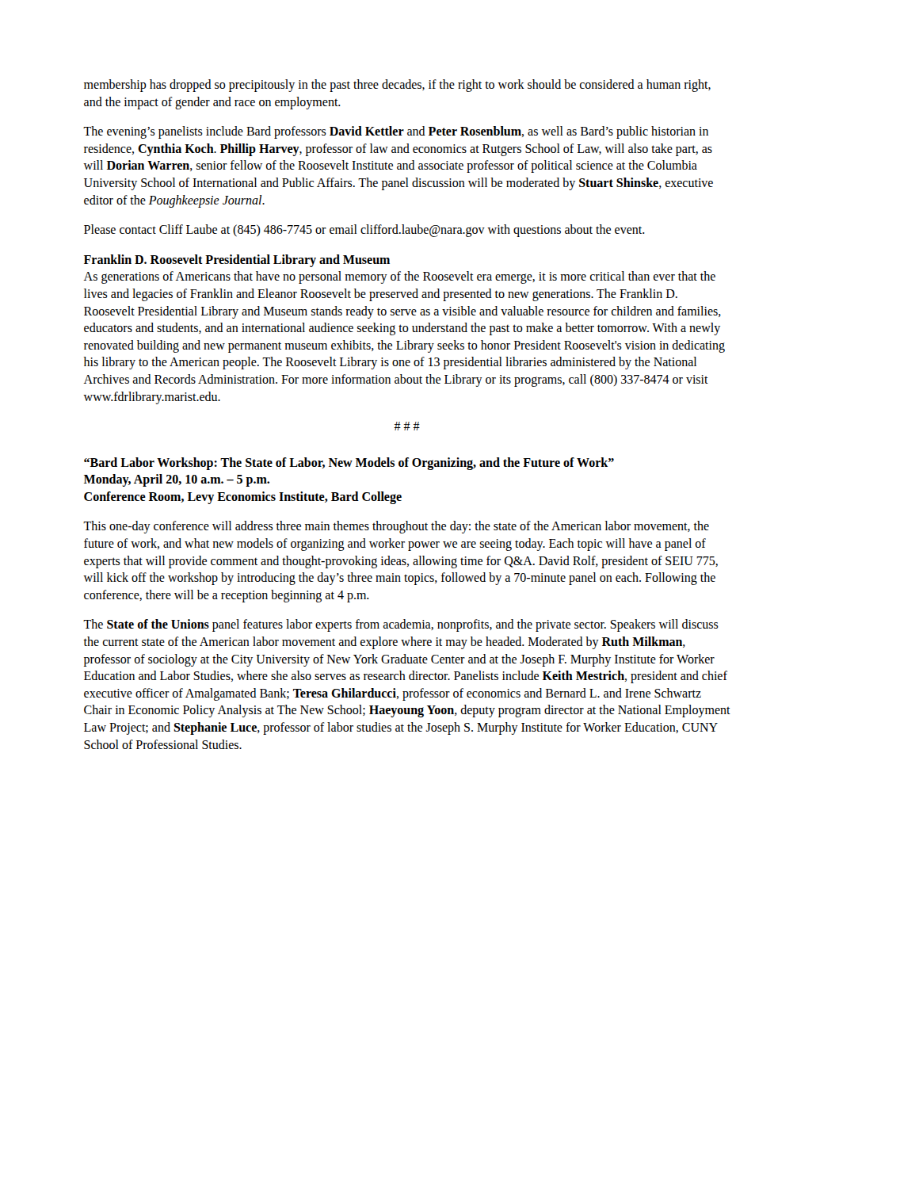membership has dropped so precipitously in the past three decades, if the right to work should be considered a human right, and the impact of gender and race on employment.
The evening’s panelists include Bard professors David Kettler and Peter Rosenblum, as well as Bard’s public historian in residence, Cynthia Koch. Phillip Harvey, professor of law and economics at Rutgers School of Law, will also take part, as will Dorian Warren, senior fellow of the Roosevelt Institute and associate professor of political science at the Columbia University School of International and Public Affairs. The panel discussion will be moderated by Stuart Shinske, executive editor of the Poughkeepsie Journal.
Please contact Cliff Laube at (845) 486-7745 or email clifford.laube@nara.gov with questions about the event.
Franklin D. Roosevelt Presidential Library and Museum
As generations of Americans that have no personal memory of the Roosevelt era emerge, it is more critical than ever that the lives and legacies of Franklin and Eleanor Roosevelt be preserved and presented to new generations. The Franklin D. Roosevelt Presidential Library and Museum stands ready to serve as a visible and valuable resource for children and families, educators and students, and an international audience seeking to understand the past to make a better tomorrow. With a newly renovated building and new permanent museum exhibits, the Library seeks to honor President Roosevelt's vision in dedicating his library to the American people. The Roosevelt Library is one of 13 presidential libraries administered by the National Archives and Records Administration. For more information about the Library or its programs, call (800) 337-8474 or visit www.fdrlibrary.marist.edu.
# # #
“Bard Labor Workshop: The State of Labor, New Models of Organizing, and the Future of Work”
Monday, April 20, 10 a.m. – 5 p.m.
Conference Room, Levy Economics Institute, Bard College
This one-day conference will address three main themes throughout the day: the state of the American labor movement, the future of work, and what new models of organizing and worker power we are seeing today. Each topic will have a panel of experts that will provide comment and thought-provoking ideas, allowing time for Q&A. David Rolf, president of SEIU 775, will kick off the workshop by introducing the day’s three main topics, followed by a 70-minute panel on each. Following the conference, there will be a reception beginning at 4 p.m.
The State of the Unions panel features labor experts from academia, nonprofits, and the private sector. Speakers will discuss the current state of the American labor movement and explore where it may be headed. Moderated by Ruth Milkman, professor of sociology at the City University of New York Graduate Center and at the Joseph F. Murphy Institute for Worker Education and Labor Studies, where she also serves as research director. Panelists include Keith Mestrich, president and chief executive officer of Amalgamated Bank; Teresa Ghilarducci, professor of economics and Bernard L. and Irene Schwartz Chair in Economic Policy Analysis at The New School; Haeyoung Yoon, deputy program director at the National Employment Law Project; and Stephanie Luce, professor of labor studies at the Joseph S. Murphy Institute for Worker Education, CUNY School of Professional Studies.